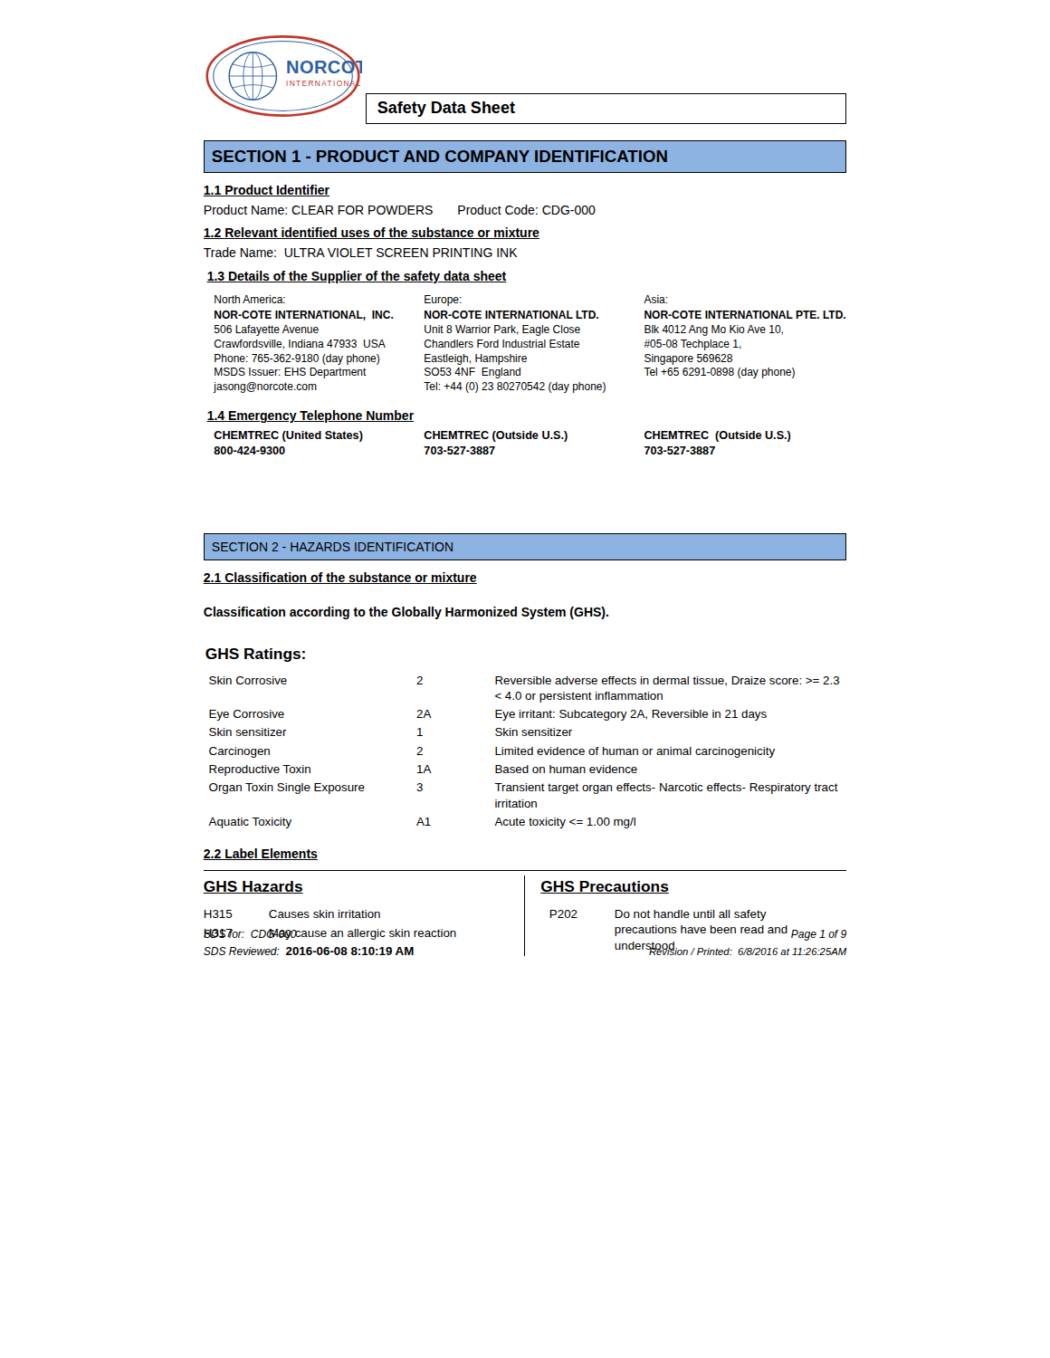NORCOTE INTERNATIONAL
Safety Data Sheet
SECTION 1 - PRODUCT AND COMPANY IDENTIFICATION
1.1 Product Identifier
Product Name: CLEAR FOR POWDERS Product Code: CDG-000
1.2 Relevant identified uses of the substance or mixture
Trade Name: ULTRA VIOLET SCREEN PRINTING INK
1.3 Details of the Supplier of the safety data sheet
North America:
NOR-COTE INTERNATIONAL, INC.
506 Lafayette Avenue
Crawfordsville, Indiana 47933 USA
Phone: 765-362-9180 (day phone)
MSDS Issuer: EHS Department
jasong@norcote.com
Europe:
NOR-COTE INTERNATIONAL LTD.
Unit 8 Warrior Park, Eagle Close
Chandlers Ford Industrial Estate
Eastleigh, Hampshire
SO53 4NF England
Tel: +44 (0) 23 80270542 (day phone)
Asia:
NOR-COTE INTERNATIONAL PTE. LTD.
Blk 4012 Ang Mo Kio Ave 10,
#05-08 Techplace 1,
Singapore 569628
Tel +65 6291-0898 (day phone)
1.4 Emergency Telephone Number
CHEMTREC (United States)
800-424-9300
CHEMTREC (Outside U.S.)
703-527-3887
CHEMTREC (Outside U.S.)
703-527-3887
SECTION 2 - HAZARDS IDENTIFICATION
2.1 Classification of the substance or mixture
Classification according to the Globally Harmonized System (GHS).
GHS Ratings:
| Skin Corrosive | 2 | Reversible adverse effects in dermal tissue, Draize score: >= 2.3 < 4.0 or persistent inflammation |
| Eye Corrosive | 2A | Eye irritant: Subcategory 2A, Reversible in 21 days |
| Skin sensitizer | 1 | Skin sensitizer |
| Carcinogen | 2 | Limited evidence of human or animal carcinogenicity |
| Reproductive Toxin | 1A | Based on human evidence |
| Organ Toxin Single Exposure | 3 | Transient target organ effects- Narcotic effects- Respiratory tract irritation |
| Aquatic Toxicity | A1 | Acute toxicity <= 1.00 mg/l |
2.2 Label Elements
GHS Hazards
| H315 | Causes skin irritation |
| H317 | May cause an allergic skin reaction |
GHS Precautions
| P202 | Do not handle until all safety precautions have been read and understood |
SDS for: CDG-000 Page 1 of 9
SDS Reviewed: 2016-06-08 8:10:19 AM Revision / Printed: 6/8/2016 at 11:26:25AM